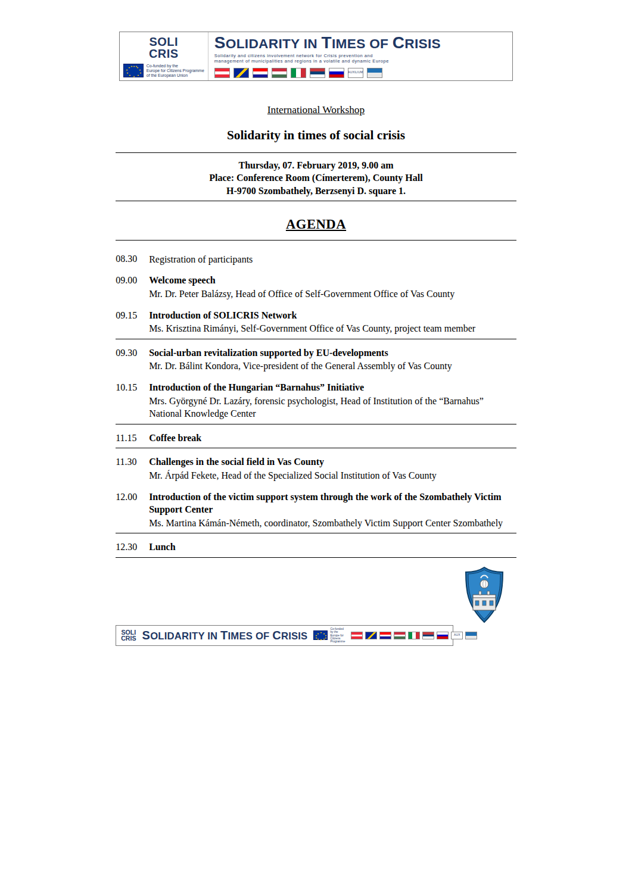SOLI CRIS
★ ★ ★ ★ ★ ★ ★ ★ ★ ★ ★ ★
Co-funded by the
Europe for Citizens Programme
of the European Union
SOLIDARITY IN TIMES OF CRISIS
Solidarity and citizens involvement network for Crisis prevention and
management of municipalities and regions in a volatile and dynamic Europe
AUXILIUM
International Workshop
Solidarity in times of social crisis
Thursday, 07. February 2019, 9.00 am Place: Conference Room (Címerterem), County Hall H-9700 Szombathely, Berzsenyi D. square 1.
AGENDA
08.30
Registration of participants
09.00
Welcome speech
Mr. Dr. Peter Balázsy, Head of Office of Self-Government Office of Vas County
09.15
Introduction of SOLICRIS Network
Ms. Krisztina Rimányi, Self-Government Office of Vas County, project team member
09.30
Social-urban revitalization supported by EU-developments
Mr. Dr. Bálint Kondora, Vice-president of the General Assembly of Vas County
10.15
Introduction of the Hungarian “Barnahus” Initiative
Mrs. Györgyné Dr. Lazáry, forensic psychologist, Head of Institution of the “Barnahus” National Knowledge Center
11.15
Coffee break
11.30
Challenges in the social field in Vas County
Mr. Árpád Fekete, Head of the Specialized Social Institution of Vas County
12.00
Introduction of the victim support system through the work of the Szombathely Victim Support Center
Ms. Martina Kámán-Németh, coordinator, Szombathely Victim Support Center Szombathely
12.30
Lunch
SOLI CRIS
SOLIDARITY IN TIMES OF CRISIS
★ ★ ★ ★ ★ ★ ★ ★ ★ ★
Co-funded by the
Europe for Citizens
Programme
AUX